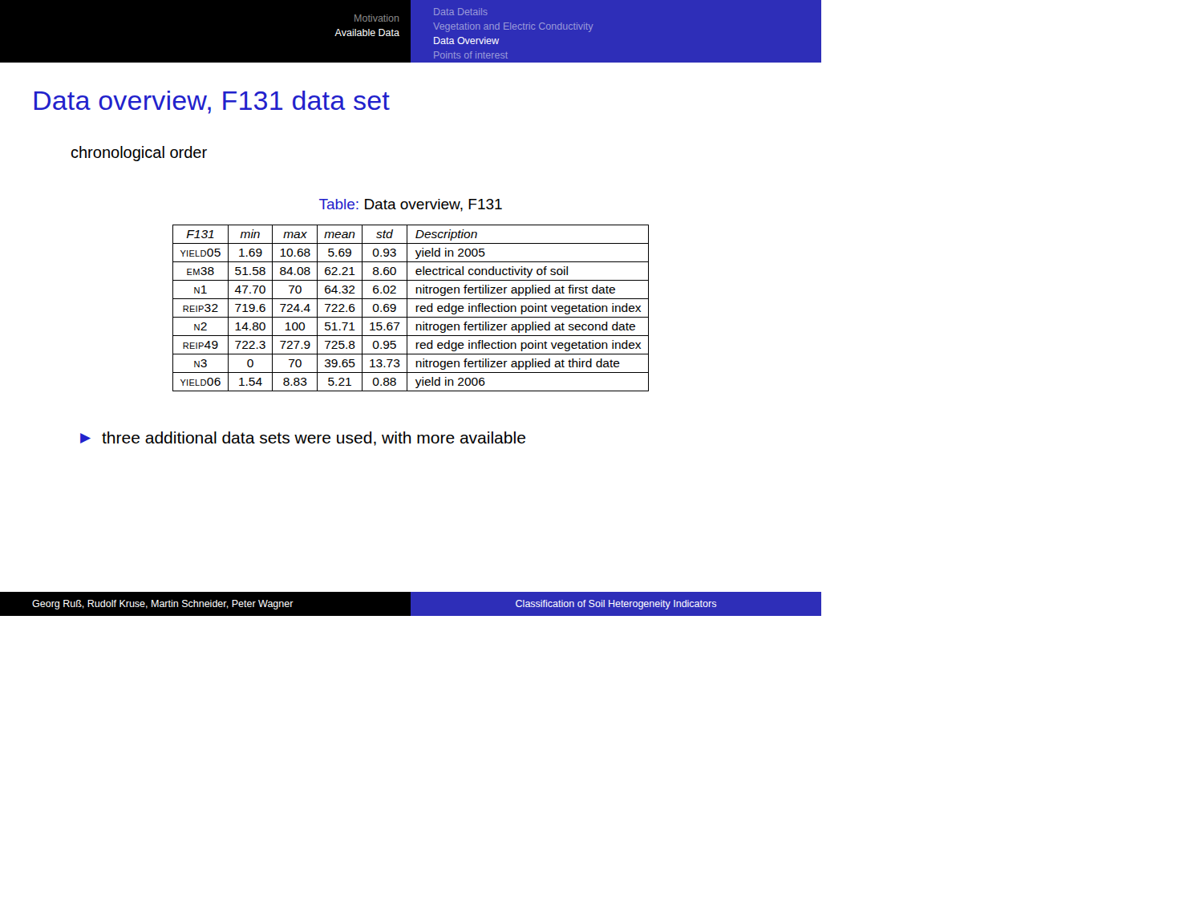Motivation
Available Data
Data Details
Vegetation and Electric Conductivity
Data Overview
Points of interest
Data overview, F131 data set
chronological order
Table: Data overview, F131
| F131 | min | max | mean | std | Description |
| --- | --- | --- | --- | --- | --- |
| yield05 | 1.69 | 10.68 | 5.69 | 0.93 | yield in 2005 |
| em38 | 51.58 | 84.08 | 62.21 | 8.60 | electrical conductivity of soil |
| n1 | 47.70 | 70 | 64.32 | 6.02 | nitrogen fertilizer applied at first date |
| reip32 | 719.6 | 724.4 | 722.6 | 0.69 | red edge inflection point vegetation index |
| n2 | 14.80 | 100 | 51.71 | 15.67 | nitrogen fertilizer applied at second date |
| reip49 | 722.3 | 727.9 | 725.8 | 0.95 | red edge inflection point vegetation index |
| n3 | 0 | 70 | 39.65 | 13.73 | nitrogen fertilizer applied at third date |
| yield06 | 1.54 | 8.83 | 5.21 | 0.88 | yield in 2006 |
▶ three additional data sets were used, with more available
Georg Ruß, Rudolf Kruse, Martin Schneider, Peter Wagner
Classification of Soil Heterogeneity Indicators